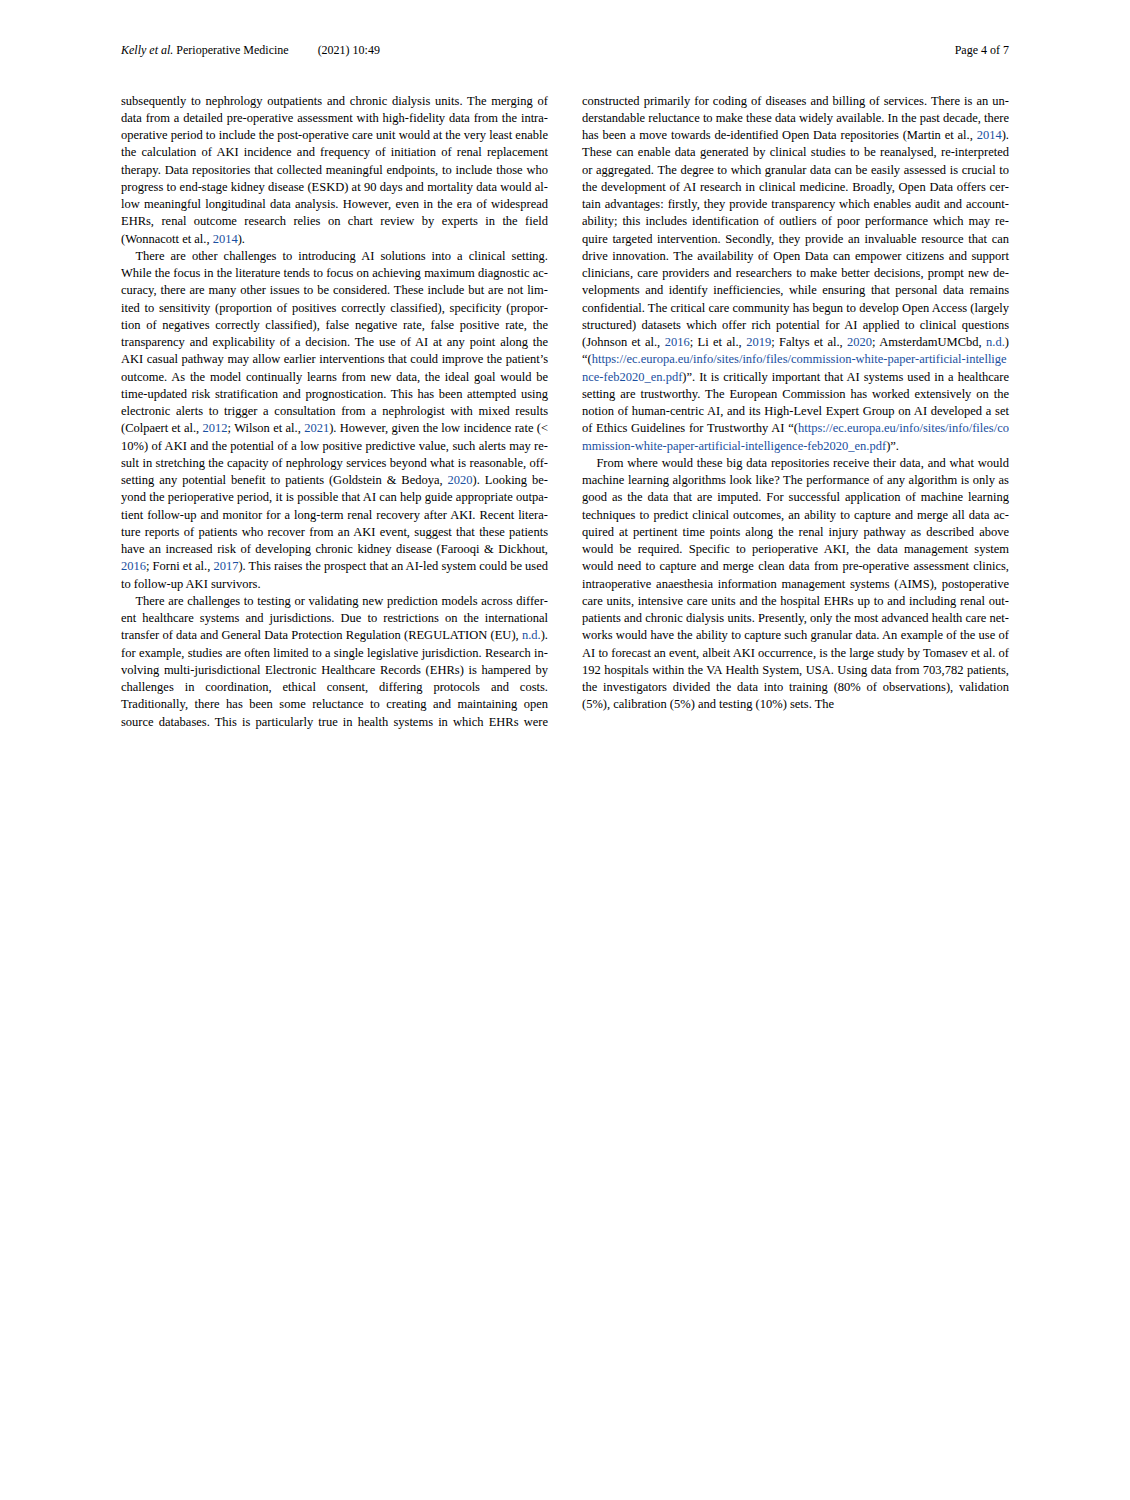Kelly et al. Perioperative Medicine (2021) 10:49
Page 4 of 7
subsequently to nephrology outpatients and chronic dialysis units. The merging of data from a detailed pre-operative assessment with high-fidelity data from the intraoperative period to include the post-operative care unit would at the very least enable the calculation of AKI incidence and frequency of initiation of renal replacement therapy. Data repositories that collected meaningful endpoints, to include those who progress to end-stage kidney disease (ESKD) at 90 days and mortality data would allow meaningful longitudinal data analysis. However, even in the era of widespread EHRs, renal outcome research relies on chart review by experts in the field (Wonnacott et al., 2014).
There are other challenges to introducing AI solutions into a clinical setting. While the focus in the literature tends to focus on achieving maximum diagnostic accuracy, there are many other issues to be considered. These include but are not limited to sensitivity (proportion of positives correctly classified), specificity (proportion of negatives correctly classified), false negative rate, false positive rate, the transparency and explicability of a decision. The use of AI at any point along the AKI casual pathway may allow earlier interventions that could improve the patient’s outcome. As the model continually learns from new data, the ideal goal would be time-updated risk stratification and prognostication. This has been attempted using electronic alerts to trigger a consultation from a nephrologist with mixed results (Colpaert et al., 2012; Wilson et al., 2021). However, given the low incidence rate (< 10%) of AKI and the potential of a low positive predictive value, such alerts may result in stretching the capacity of nephrology services beyond what is reasonable, offsetting any potential benefit to patients (Goldstein & Bedoya, 2020). Looking beyond the perioperative period, it is possible that AI can help guide appropriate outpatient follow-up and monitor for a long-term renal recovery after AKI. Recent literature reports of patients who recover from an AKI event, suggest that these patients have an increased risk of developing chronic kidney disease (Farooqi & Dickhout, 2016; Forni et al., 2017). This raises the prospect that an AI-led system could be used to follow-up AKI survivors.
There are challenges to testing or validating new prediction models across different healthcare systems and jurisdictions. Due to restrictions on the international transfer of data and General Data Protection Regulation (REGULATION (EU), n.d.). for example, studies are often limited to a single legislative jurisdiction. Research involving multi-jurisdictional Electronic Healthcare Records (EHRs) is hampered by challenges in coordination, ethical consent, differing protocols and costs. Traditionally, there has been some reluctance to creating and maintaining open source databases. This is particularly true in health systems in which EHRs were constructed primarily for coding of diseases and billing of services. There is an understandable reluctance to make these data widely available. In the past decade, there has been a move towards de-identified Open Data repositories (Martin et al., 2014). These can enable data generated by clinical studies to be reanalysed, re-interpreted or aggregated. The degree to which granular data can be easily assessed is crucial to the development of AI research in clinical medicine. Broadly, Open Data offers certain advantages: firstly, they provide transparency which enables audit and accountability; this includes identification of outliers of poor performance which may require targeted intervention. Secondly, they provide an invaluable resource that can drive innovation. The availability of Open Data can empower citizens and support clinicians, care providers and researchers to make better decisions, prompt new developments and identify inefficiencies, while ensuring that personal data remains confidential. The critical care community has begun to develop Open Access (largely structured) datasets which offer rich potential for AI applied to clinical questions (Johnson et al., 2016; Li et al., 2019; Faltys et al., 2020; AmsterdamUMCbd, n.d.) “(https://ec.europa.eu/info/sites/info/files/commission-white-paper-artificial-intelligence-feb2020_en.pdf)”. It is critically important that AI systems used in a healthcare setting are trustworthy. The European Commission has worked extensively on the notion of human-centric AI, and its High-Level Expert Group on AI developed a set of Ethics Guidelines for Trustworthy AI “(https://ec.europa.eu/info/sites/info/files/commission-white-paper-artificial-intelligence-feb2020_en.pdf)”.
From where would these big data repositories receive their data, and what would machine learning algorithms look like? The performance of any algorithm is only as good as the data that are imputed. For successful application of machine learning techniques to predict clinical outcomes, an ability to capture and merge all data acquired at pertinent time points along the renal injury pathway as described above would be required. Specific to perioperative AKI, the data management system would need to capture and merge clean data from pre-operative assessment clinics, intraoperative anaesthesia information management systems (AIMS), postoperative care units, intensive care units and the hospital EHRs up to and including renal outpatients and chronic dialysis units. Presently, only the most advanced health care networks would have the ability to capture such granular data. An example of the use of AI to forecast an event, albeit AKI occurrence, is the large study by Tomasev et al. of 192 hospitals within the VA Health System, USA. Using data from 703,782 patients, the investigators divided the data into training (80% of observations), validation (5%), calibration (5%) and testing (10%) sets. The